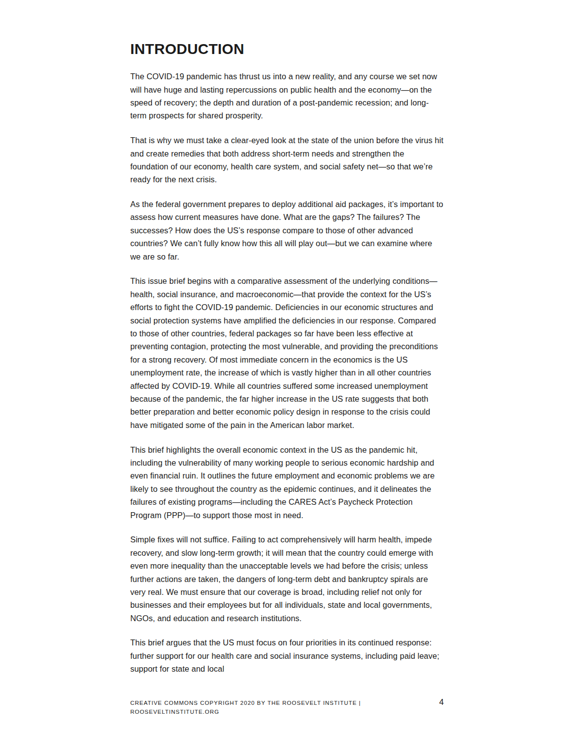INTRODUCTION
The COVID-19 pandemic has thrust us into a new reality, and any course we set now will have huge and lasting repercussions on public health and the economy—on the speed of recovery; the depth and duration of a post-pandemic recession; and long-term prospects for shared prosperity.
That is why we must take a clear-eyed look at the state of the union before the virus hit and create remedies that both address short-term needs and strengthen the foundation of our economy, health care system, and social safety net—so that we’re ready for the next crisis.
As the federal government prepares to deploy additional aid packages, it’s important to assess how current measures have done. What are the gaps? The failures? The successes? How does the US’s response compare to those of other advanced countries? We can’t fully know how this all will play out—but we can examine where we are so far.
This issue brief begins with a comparative assessment of the underlying conditions—health, social insurance, and macroeconomic—that provide the context for the US’s efforts to fight the COVID-19 pandemic. Deficiencies in our economic structures and social protection systems have amplified the deficiencies in our response. Compared to those of other countries, federal packages so far have been less effective at preventing contagion, protecting the most vulnerable, and providing the preconditions for a strong recovery. Of most immediate concern in the economics is the US unemployment rate, the increase of which is vastly higher than in all other countries affected by COVID-19. While all countries suffered some increased unemployment because of the pandemic, the far higher increase in the US rate suggests that both better preparation and better economic policy design in response to the crisis could have mitigated some of the pain in the American labor market.
This brief highlights the overall economic context in the US as the pandemic hit, including the vulnerability of many working people to serious economic hardship and even financial ruin. It outlines the future employment and economic problems we are likely to see throughout the country as the epidemic continues, and it delineates the failures of existing programs—including the CARES Act’s Paycheck Protection Program (PPP)—to support those most in need.
Simple fixes will not suffice. Failing to act comprehensively will harm health, impede recovery, and slow long-term growth; it will mean that the country could emerge with even more inequality than the unacceptable levels we had before the crisis; unless further actions are taken, the dangers of long-term debt and bankruptcy spirals are very real. We must ensure that our coverage is broad, including relief not only for businesses and their employees but for all individuals, state and local governments, NGOs, and education and research institutions.
This brief argues that the US must focus on four priorities in its continued response: further support for our health care and social insurance systems, including paid leave; support for state and local
Creative Commons Copyright 2020 by the Roosevelt Institute | rooseveltinstitute.org 4